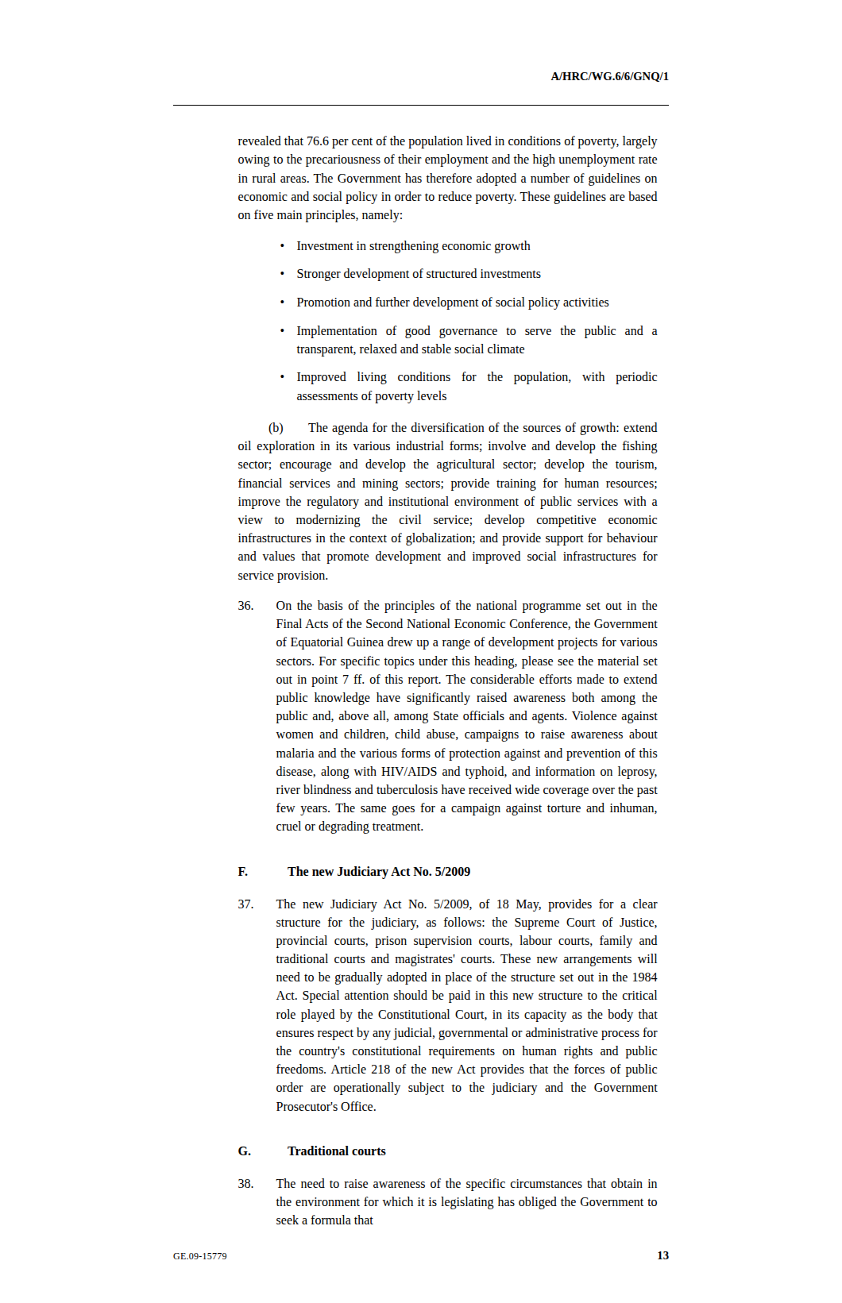A/HRC/WG.6/6/GNQ/1
revealed that 76.6 per cent of the population lived in conditions of poverty, largely owing to the precariousness of their employment and the high unemployment rate in rural areas. The Government has therefore adopted a number of guidelines on economic and social policy in order to reduce poverty. These guidelines are based on five main principles, namely:
Investment in strengthening economic growth
Stronger development of structured investments
Promotion and further development of social policy activities
Implementation of good governance to serve the public and a transparent, relaxed and stable social climate
Improved living conditions for the population, with periodic assessments of poverty levels
(b) The agenda for the diversification of the sources of growth: extend oil exploration in its various industrial forms; involve and develop the fishing sector; encourage and develop the agricultural sector; develop the tourism, financial services and mining sectors; provide training for human resources; improve the regulatory and institutional environment of public services with a view to modernizing the civil service; develop competitive economic infrastructures in the context of globalization; and provide support for behaviour and values that promote development and improved social infrastructures for service provision.
36.
On the basis of the principles of the national programme set out in the Final Acts of the Second National Economic Conference, the Government of Equatorial Guinea drew up a range of development projects for various sectors. For specific topics under this heading, please see the material set out in point 7 ff. of this report. The considerable efforts made to extend public knowledge have significantly raised awareness both among the public and, above all, among State officials and agents. Violence against women and children, child abuse, campaigns to raise awareness about malaria and the various forms of protection against and prevention of this disease, along with HIV/AIDS and typhoid, and information on leprosy, river blindness and tuberculosis have received wide coverage over the past few years. The same goes for a campaign against torture and inhuman, cruel or degrading treatment.
F. The new Judiciary Act No. 5/2009
37.
The new Judiciary Act No. 5/2009, of 18 May, provides for a clear structure for the judiciary, as follows: the Supreme Court of Justice, provincial courts, prison supervision courts, labour courts, family and traditional courts and magistrates' courts. These new arrangements will need to be gradually adopted in place of the structure set out in the 1984 Act. Special attention should be paid in this new structure to the critical role played by the Constitutional Court, in its capacity as the body that ensures respect by any judicial, governmental or administrative process for the country's constitutional requirements on human rights and public freedoms. Article 218 of the new Act provides that the forces of public order are operationally subject to the judiciary and the Government Prosecutor's Office.
G. Traditional courts
38.
The need to raise awareness of the specific circumstances that obtain in the environment for which it is legislating has obliged the Government to seek a formula that
GE.09-15779
13